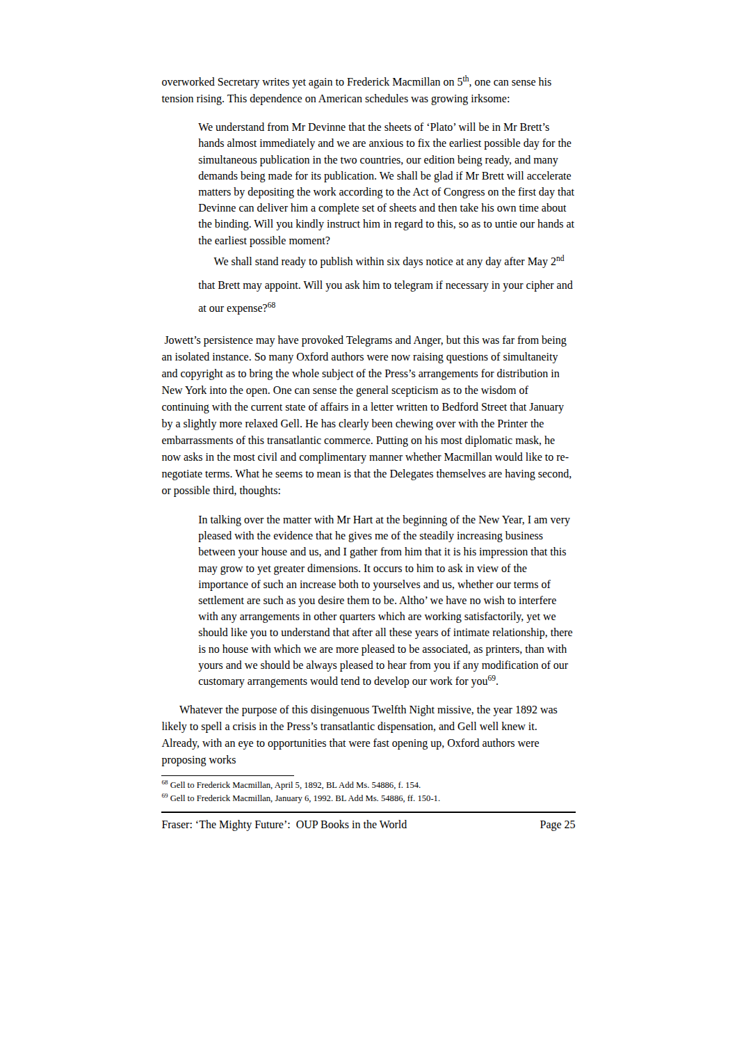overworked Secretary writes yet again to Frederick Macmillan on 5th, one can sense his tension rising. This dependence on American schedules was growing irksome:
We understand from Mr Devinne that the sheets of ‘Plato’ will be in Mr Brett’s hands almost immediately and we are anxious to fix the earliest possible day for the simultaneous publication in the two countries, our edition being ready, and many demands being made for its publication. We shall be glad if Mr Brett will accelerate matters by depositing the work according to the Act of Congress on the first day that Devinne can deliver him a complete set of sheets and then take his own time about the binding. Will you kindly instruct him in regard to this, so as to untie our hands at the earliest possible moment?
We shall stand ready to publish within six days notice at any day after May 2nd that Brett may appoint. Will you ask him to telegram if necessary in your cipher and at our expense?68
Jowett’s persistence may have provoked Telegrams and Anger, but this was far from being an isolated instance. So many Oxford authors were now raising questions of simultaneity and copyright as to bring the whole subject of the Press’s arrangements for distribution in New York into the open. One can sense the general scepticism as to the wisdom of continuing with the current state of affairs in a letter written to Bedford Street that January by a slightly more relaxed Gell. He has clearly been chewing over with the Printer the embarrassments of this transatlantic commerce. Putting on his most diplomatic mask, he now asks in the most civil and complimentary manner whether Macmillan would like to re-negotiate terms. What he seems to mean is that the Delegates themselves are having second, or possible third, thoughts:
In talking over the matter with Mr Hart at the beginning of the New Year, I am very pleased with the evidence that he gives me of the steadily increasing business between your house and us, and I gather from him that it is his impression that this may grow to yet greater dimensions. It occurs to him to ask in view of the importance of such an increase both to yourselves and us, whether our terms of settlement are such as you desire them to be. Altho’ we have no wish to interfere with any arrangements in other quarters which are working satisfactorily, yet we should like you to understand that after all these years of intimate relationship, there is no house with which we are more pleased to be associated, as printers, than with yours and we should be always pleased to hear from you if any modification of our customary arrangements would tend to develop our work for you69.
Whatever the purpose of this disingenuous Twelfth Night missive, the year 1892 was likely to spell a crisis in the Press’s transatlantic dispensation, and Gell well knew it. Already, with an eye to opportunities that were fast opening up, Oxford authors were proposing works
68 Gell to Frederick Macmillan, April 5, 1892, BL Add Ms. 54886, f. 154.
69 Gell to Frederick Macmillan, January 6, 1992. BL Add Ms. 54886, ff. 150-1.
Fraser: ‘The Mighty Future’: OUP Books in the World
Page 25